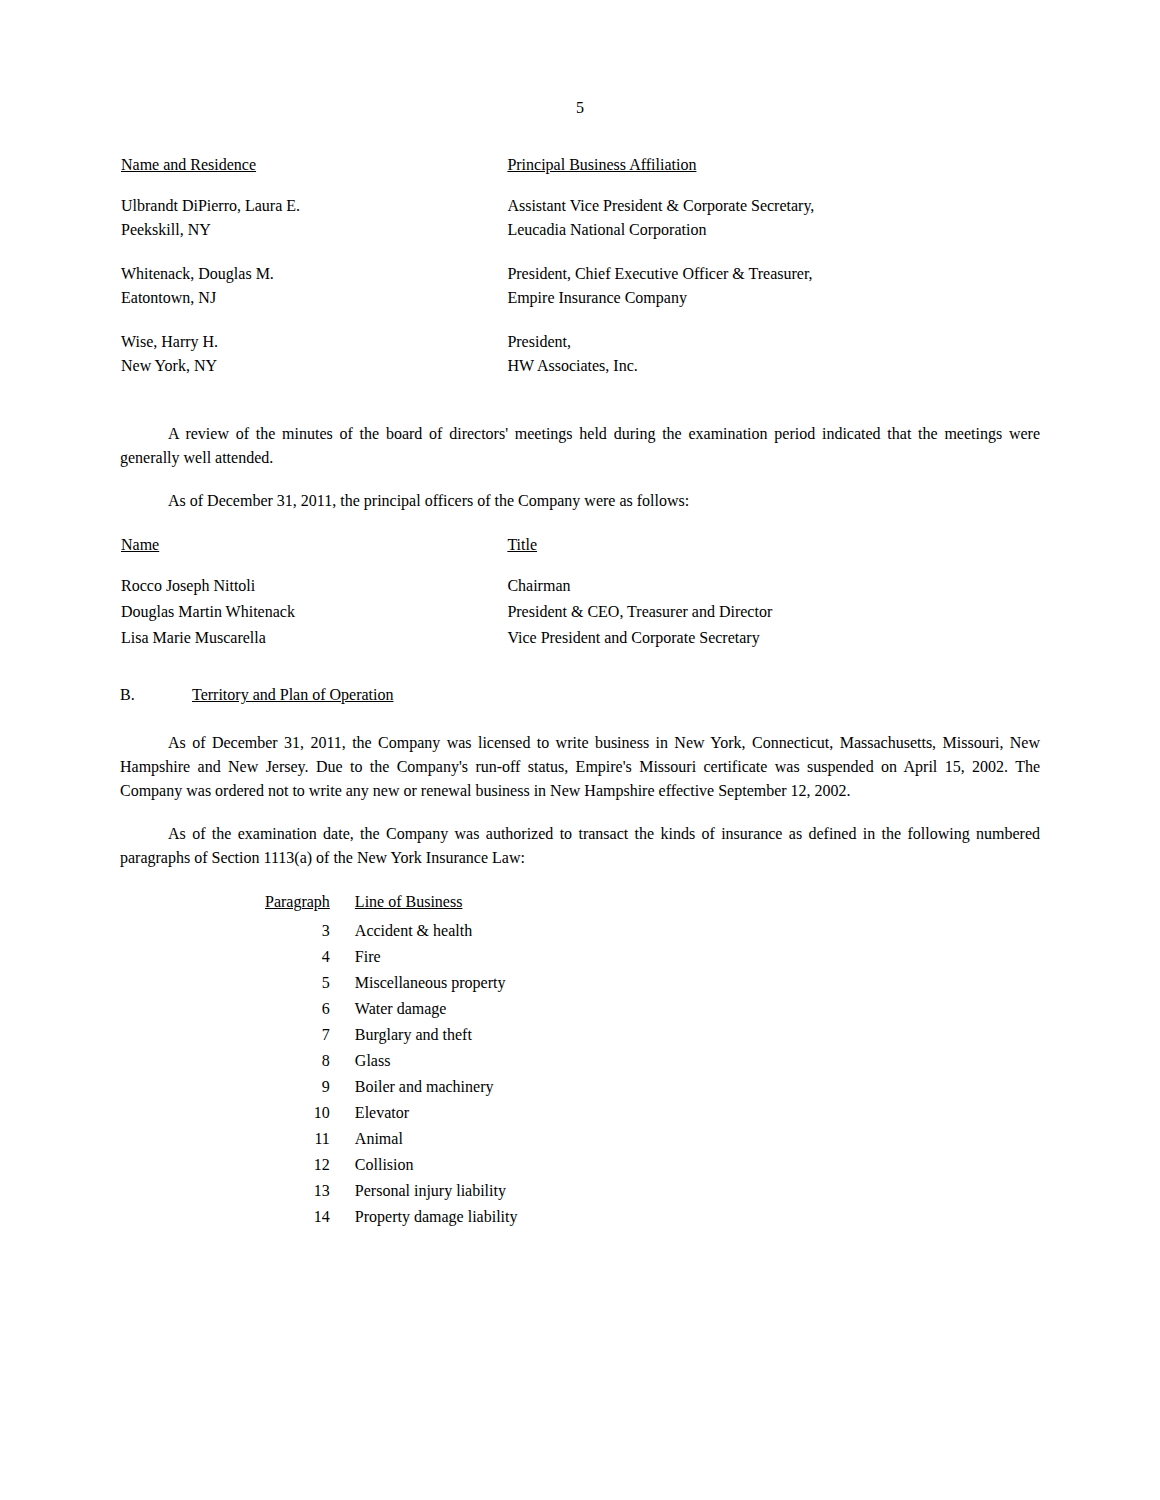5
| Name and Residence | Principal Business Affiliation |
| --- | --- |
| Ulbrandt DiPierro, Laura E. Peekskill, NY | Assistant Vice President & Corporate Secretary, Leucadia National Corporation |
| Whitenack, Douglas M. Eatontown, NJ | President, Chief Executive Officer & Treasurer, Empire Insurance Company |
| Wise, Harry H. New York, NY | President, HW Associates, Inc. |
A review of the minutes of the board of directors' meetings held during the examination period indicated that the meetings were generally well attended.
As of December 31, 2011, the principal officers of the Company were as follows:
| Name | Title |
| --- | --- |
| Rocco Joseph Nittoli | Chairman |
| Douglas Martin Whitenack | President & CEO, Treasurer and Director |
| Lisa Marie Muscarella | Vice President and Corporate Secretary |
B. Territory and Plan of Operation
As of December 31, 2011, the Company was licensed to write business in New York, Connecticut, Massachusetts, Missouri, New Hampshire and New Jersey. Due to the Company's run-off status, Empire's Missouri certificate was suspended on April 15, 2002. The Company was ordered not to write any new or renewal business in New Hampshire effective September 12, 2002.
As of the examination date, the Company was authorized to transact the kinds of insurance as defined in the following numbered paragraphs of Section 1113(a) of the New York Insurance Law:
| Paragraph | Line of Business |
| --- | --- |
| 3 | Accident & health |
| 4 | Fire |
| 5 | Miscellaneous property |
| 6 | Water damage |
| 7 | Burglary and theft |
| 8 | Glass |
| 9 | Boiler and machinery |
| 10 | Elevator |
| 11 | Animal |
| 12 | Collision |
| 13 | Personal injury liability |
| 14 | Property damage liability |